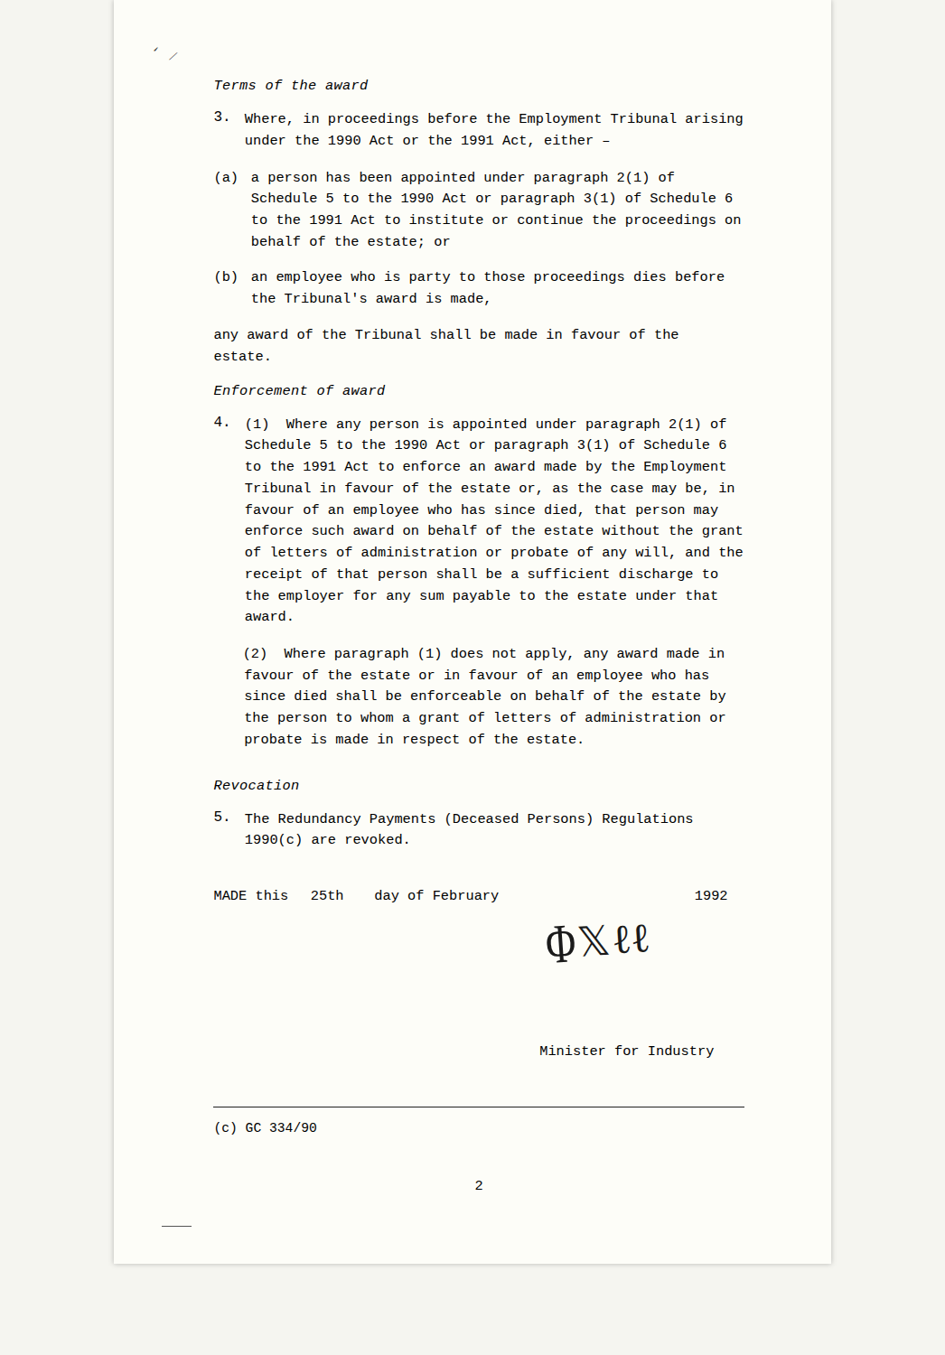‘ ⁄
Terms of the award
3.
Where, in proceedings before the Employment Tribunal arising under the 1990 Act or the 1991 Act, either –
(a) a person has been appointed under paragraph 2(1) of Schedule 5 to the 1990 Act or paragraph 3(1) of Schedule 6 to the 1991 Act to institute or continue the proceedings on behalf of the estate; or
(b) an employee who is party to those proceedings dies before the Tribunal's award is made,
any award of the Tribunal shall be made in favour of the estate.
Enforcement of award
4.
(1) Where any person is appointed under paragraph 2(1) of Schedule 5 to the 1990 Act or paragraph 3(1) of Schedule 6 to the 1991 Act to enforce an award made by the Employment Tribunal in favour of the estate or, as the case may be, in favour of an employee who has since died, that person may enforce such award on behalf of the estate without the grant of letters of administration or probate of any will, and the receipt of that person shall be a sufficient discharge to the employer for any sum payable to the estate under that award.
(2) Where paragraph (1) does not apply, any award made in favour of the estate or in favour of an employee who has since died shall be enforceable on behalf of the estate by the person to whom a grant of letters of administration or probate is made in respect of the estate.
Revocation
5.
The Redundancy Payments (Deceased Persons) Regulations 1990(c) are revoked.
MADE this 25th day of February 1992
Φ 𝕏 ℓℓ
Minister for Industry
(c) GC 334/90
2